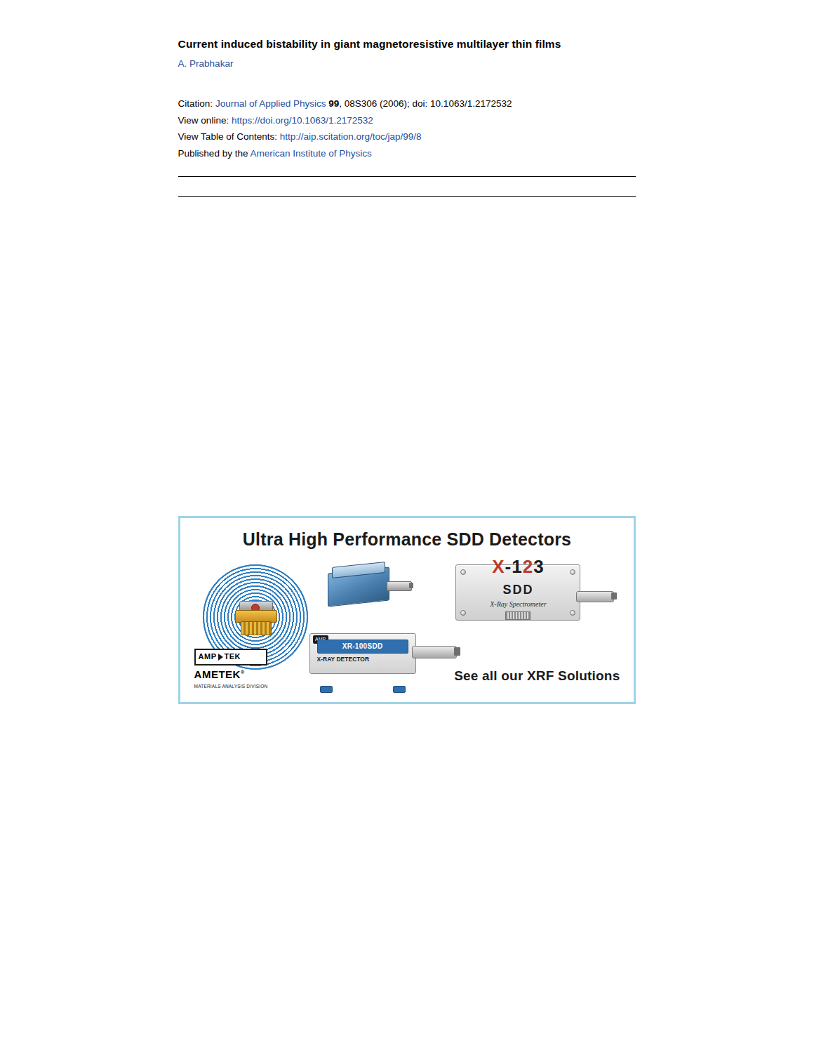Current induced bistability in giant magnetoresistive multilayer thin films
A. Prabhakar
Citation: Journal of Applied Physics 99, 08S306 (2006); doi: 10.1063/1.2172532
View online: https://doi.org/10.1063/1.2172532
View Table of Contents: http://aip.scitation.org/toc/jap/99/8
Published by the American Institute of Physics
Ultra High Performance SDD Detectors
X-123
SDD
X-Ray Spectrometer
AMP
XR-100SDD
X-RAY DETECTOR
See all our XRF Solutions
AMP TEK
AMETEK®
MATERIALS ANALYSIS DIVISION